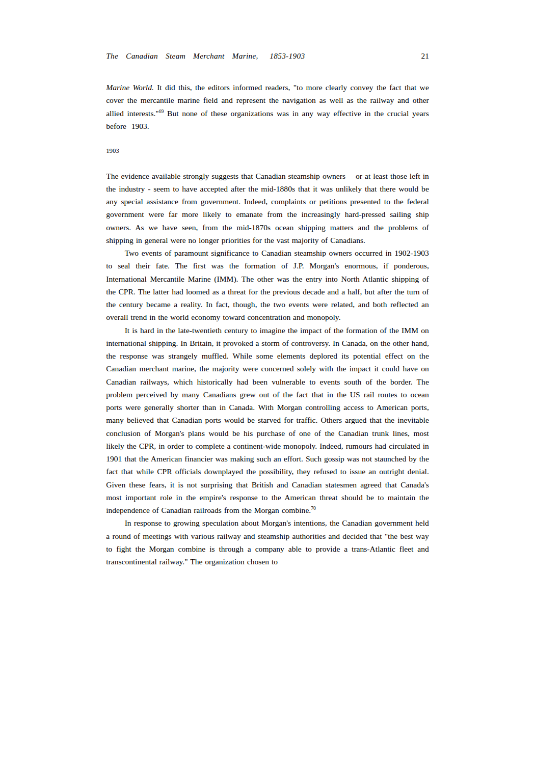The Canadian Steam Merchant Marine, 1853-1903 21
Marine World. It did this, the editors informed readers, "to more clearly convey the fact that we cover the mercantile marine field and represent the navigation as well as the railway and other allied interests."69 But none of these organizations was in any way effective in the crucial years before 1903.
1903
The evidence available strongly suggests that Canadian steamship owners or at least those left in the industry - seem to have accepted after the mid-1880s that it was unlikely that there would be any special assistance from government. Indeed, complaints or petitions presented to the federal government were far more likely to emanate from the increasingly hard-pressed sailing ship owners. As we have seen, from the mid-1870s ocean shipping matters and the problems of shipping in general were no longer priorities for the vast majority of Canadians.
Two events of paramount significance to Canadian steamship owners occurred in 1902-1903 to seal their fate. The first was the formation of J.P. Morgan's enormous, if ponderous, International Mercantile Marine (IMM). The other was the entry into North Atlantic shipping of the CPR. The latter had loomed as a threat for the previous decade and a half, but after the turn of the century became a reality. In fact, though, the two events were related, and both reflected an overall trend in the world economy toward concentration and monopoly.
It is hard in the late-twentieth century to imagine the impact of the formation of the IMM on international shipping. In Britain, it provoked a storm of controversy. In Canada, on the other hand, the response was strangely muffled. While some elements deplored its potential effect on the Canadian merchant marine, the majority were concerned solely with the impact it could have on Canadian railways, which historically had been vulnerable to events south of the border. The problem perceived by many Canadians grew out of the fact that in the US rail routes to ocean ports were generally shorter than in Canada. With Morgan controlling access to American ports, many believed that Canadian ports would be starved for traffic. Others argued that the inevitable conclusion of Morgan's plans would be his purchase of one of the Canadian trunk lines, most likely the CPR, in order to complete a continent-wide monopoly. Indeed, rumours had circulated in 1901 that the American financier was making such an effort. Such gossip was not staunched by the fact that while CPR officials downplayed the possibility, they refused to issue an outright denial. Given these fears, it is not surprising that British and Canadian statesmen agreed that Canada's most important role in the empire's response to the American threat should be to maintain the independence of Canadian railroads from the Morgan combine.70
In response to growing speculation about Morgan's intentions, the Canadian government held a round of meetings with various railway and steamship authorities and decided that "the best way to fight the Morgan combine is through a company able to provide a trans-Atlantic fleet and transcontinental railway." The organization chosen to